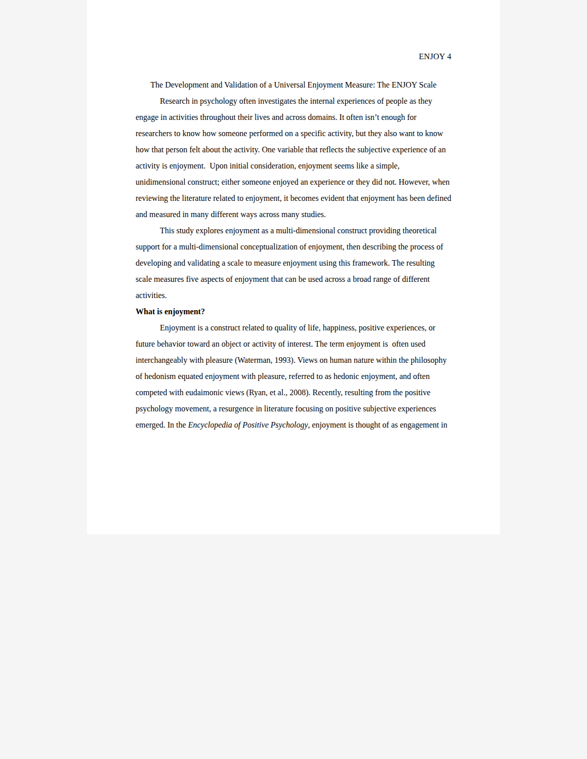ENJOY 4
The Development and Validation of a Universal Enjoyment Measure: The ENJOY Scale
Research in psychology often investigates the internal experiences of people as they engage in activities throughout their lives and across domains. It often isn’t enough for researchers to know how someone performed on a specific activity, but they also want to know how that person felt about the activity. One variable that reflects the subjective experience of an activity is enjoyment. Upon initial consideration, enjoyment seems like a simple, unidimensional construct; either someone enjoyed an experience or they did not. However, when reviewing the literature related to enjoyment, it becomes evident that enjoyment has been defined and measured in many different ways across many studies.
This study explores enjoyment as a multi-dimensional construct providing theoretical support for a multi-dimensional conceptualization of enjoyment, then describing the process of developing and validating a scale to measure enjoyment using this framework. The resulting scale measures five aspects of enjoyment that can be used across a broad range of different activities.
What is enjoyment?
Enjoyment is a construct related to quality of life, happiness, positive experiences, or future behavior toward an object or activity of interest. The term enjoyment is often used interchangeably with pleasure (Waterman, 1993). Views on human nature within the philosophy of hedonism equated enjoyment with pleasure, referred to as hedonic enjoyment, and often competed with eudaimonic views (Ryan, et al., 2008). Recently, resulting from the positive psychology movement, a resurgence in literature focusing on positive subjective experiences emerged. In the Encyclopedia of Positive Psychology, enjoyment is thought of as engagement in